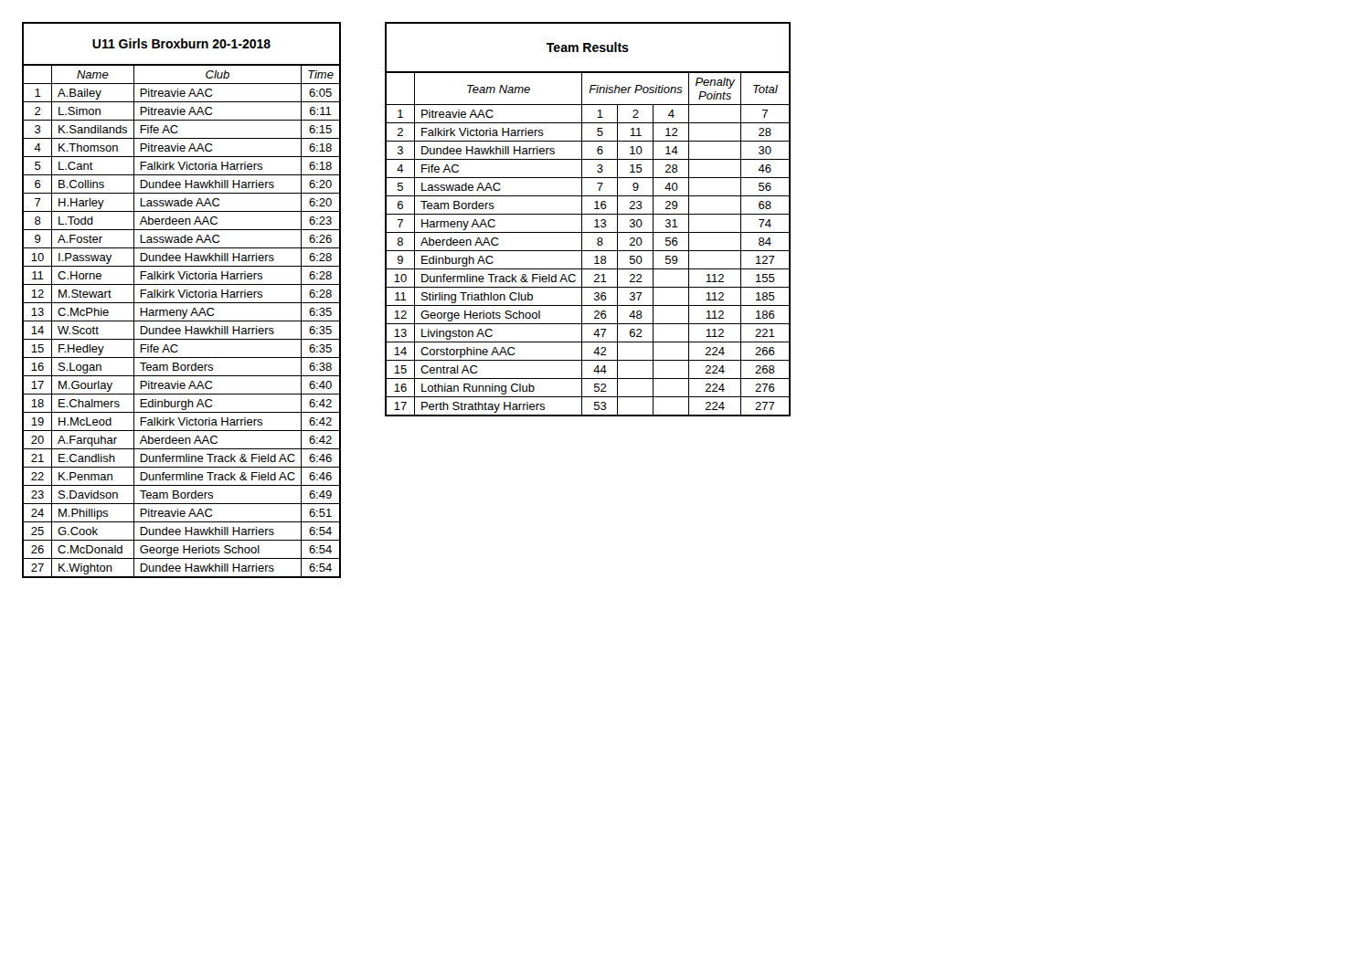U11 Girls Broxburn 20-1-2018
| | Name | Club | Time |
| --- | --- | --- | --- |
| 1 | A.Bailey | Pitreavie AAC | 6:05 |
| 2 | L.Simon | Pitreavie AAC | 6:11 |
| 3 | K.Sandilands | Fife AC | 6:15 |
| 4 | K.Thomson | Pitreavie AAC | 6:18 |
| 5 | L.Cant | Falkirk Victoria Harriers | 6:18 |
| 6 | B.Collins | Dundee Hawkhill Harriers | 6:20 |
| 7 | H.Harley | Lasswade AAC | 6:20 |
| 8 | L.Todd | Aberdeen AAC | 6:23 |
| 9 | A.Foster | Lasswade AAC | 6:26 |
| 10 | I.Passway | Dundee Hawkhill Harriers | 6:28 |
| 11 | C.Horne | Falkirk Victoria Harriers | 6:28 |
| 12 | M.Stewart | Falkirk Victoria Harriers | 6:28 |
| 13 | C.McPhie | Harmeny AAC | 6:35 |
| 14 | W.Scott | Dundee Hawkhill Harriers | 6:35 |
| 15 | F.Hedley | Fife AC | 6:35 |
| 16 | S.Logan | Team Borders | 6:38 |
| 17 | M.Gourlay | Pitreavie AAC | 6:40 |
| 18 | E.Chalmers | Edinburgh AC | 6:42 |
| 19 | H.McLeod | Falkirk Victoria Harriers | 6:42 |
| 20 | A.Farquhar | Aberdeen AAC | 6:42 |
| 21 | E.Candlish | Dunfermline Track & Field AC | 6:46 |
| 22 | K.Penman | Dunfermline Track & Field AC | 6:46 |
| 23 | S.Davidson | Team Borders | 6:49 |
| 24 | M.Phillips | Pitreavie AAC | 6:51 |
| 25 | G.Cook | Dundee Hawkhill Harriers | 6:54 |
| 26 | C.McDonald | George Heriots School | 6:54 |
| 27 | K.Wighton | Dundee Hawkhill Harriers | 6:54 |
Team Results
| | Team Name | Finisher Positions | Penalty Points | Total |
| --- | --- | --- | --- | --- |
| 1 | Pitreavie AAC | 1 | 2 | 4 | | 7 |
| 2 | Falkirk Victoria Harriers | 5 | 11 | 12 | | 28 |
| 3 | Dundee Hawkhill Harriers | 6 | 10 | 14 | | 30 |
| 4 | Fife AC | 3 | 15 | 28 | | 46 |
| 5 | Lasswade AAC | 7 | 9 | 40 | | 56 |
| 6 | Team Borders | 16 | 23 | 29 | | 68 |
| 7 | Harmeny AAC | 13 | 30 | 31 | | 74 |
| 8 | Aberdeen AAC | 8 | 20 | 56 | | 84 |
| 9 | Edinburgh AC | 18 | 50 | 59 | | 127 |
| 10 | Dunfermline Track & Field AC | 21 | 22 | | 112 | 155 |
| 11 | Stirling Triathlon Club | 36 | 37 | | 112 | 185 |
| 12 | George Heriots School | 26 | 48 | | 112 | 186 |
| 13 | Livingston AC | 47 | 62 | | 112 | 221 |
| 14 | Corstorphine AAC | 42 | | | 224 | 266 |
| 15 | Central AC | 44 | | | 224 | 268 |
| 16 | Lothian Running Club | 52 | | | 224 | 276 |
| 17 | Perth Strathtay Harriers | 53 | | | 224 | 277 |